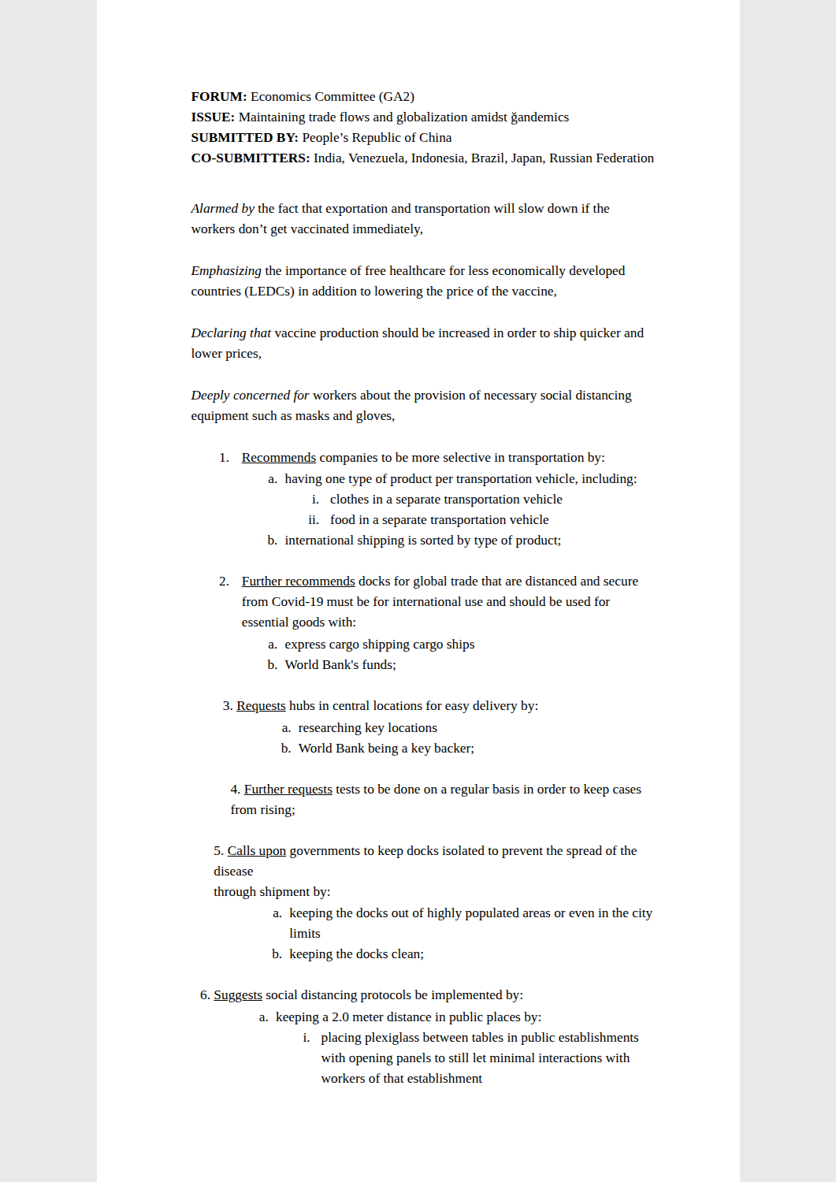FORUM: Economics Committee (GA2)
ISSUE: Maintaining trade flows and globalization amidst ğandemics
SUBMITTED BY: People’s Republic of China
CO-SUBMITTERS: India, Venezuela, Indonesia, Brazil, Japan, Russian Federation
Alarmed by the fact that exportation and transportation will slow down if the workers don’t get vaccinated immediately,
Emphasizing the importance of free healthcare for less economically developed countries (LEDCs) in addition to lowering the price of the vaccine,
Declaring that vaccine production should be increased in order to ship quicker and lower prices,
Deeply concerned for workers about the provision of necessary social distancing equipment such as masks and gloves,
Recommends companies to be more selective in transportation by:
having one type of product per transportation vehicle, including:
clothes in a separate transportation vehicle
food in a separate transportation vehicle
international shipping is sorted by type of product;
Further recommends docks for global trade that are distanced and secure from Covid-19 must be for international use and should be used for essential goods with:
express cargo shipping cargo ships
World Bank's funds;
3. Requests hubs in central locations for easy delivery by:
researching key locations
World Bank being a key backer;
4. Further requests tests to be done on a regular basis in order to keep cases from rising;
5. Calls upon governments to keep docks isolated to prevent the spread of the disease through shipment by:
keeping the docks out of highly populated areas or even in the city limits
keeping the docks clean;
6. Suggests social distancing protocols be implemented by:
keeping a 2.0 meter distance in public places by:
placing plexiglass between tables in public establishments with opening panels to still let minimal interactions with workers of that establishment